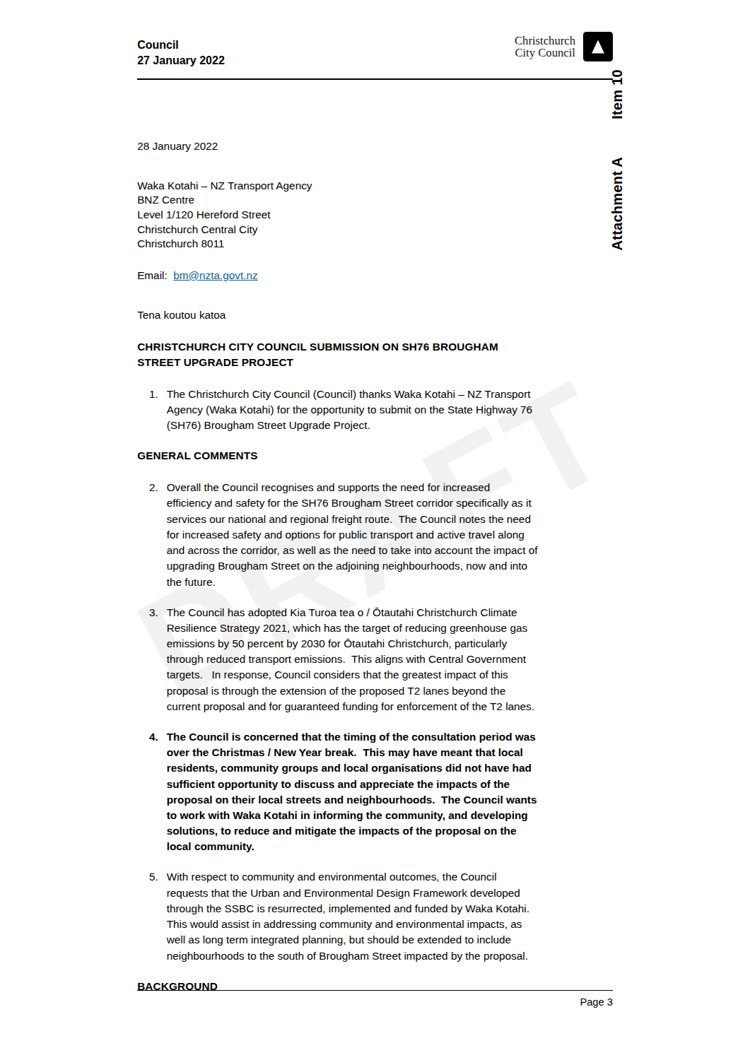Council
27 January 2022
Christchurch
City Council
Item 10
Attachment A
DRAFT
28 January 2022
Waka Kotahi – NZ Transport Agency
BNZ Centre
Level 1/120 Hereford Street
Christchurch Central City
Christchurch 8011
Email: bm@nzta.govt.nz
Tena koutou katoa
Christchurch City Council submission on SH76 Brougham Street Upgrade Project
The Christchurch City Council (Council) thanks Waka Kotahi – NZ Transport Agency (Waka Kotahi) for the opportunity to submit on the State Highway 76 (SH76) Brougham Street Upgrade Project.
General comments
Overall the Council recognises and supports the need for increased efficiency and safety for the SH76 Brougham Street corridor specifically as it services our national and regional freight route. The Council notes the need for increased safety and options for public transport and active travel along and across the corridor, as well as the need to take into account the impact of upgrading Brougham Street on the adjoining neighbourhoods, now and into the future.
The Council has adopted Kia Turoa tea o / Ōtautahi Christchurch Climate Resilience Strategy 2021, which has the target of reducing greenhouse gas emissions by 50 percent by 2030 for Ōtautahi Christchurch, particularly through reduced transport emissions. This aligns with Central Government targets. In response, Council considers that the greatest impact of this proposal is through the extension of the proposed T2 lanes beyond the current proposal and for guaranteed funding for enforcement of the T2 lanes.
The Council is concerned that the timing of the consultation period was over the Christmas / New Year break. This may have meant that local residents, community groups and local organisations did not have had sufficient opportunity to discuss and appreciate the impacts of the proposal on their local streets and neighbourhoods. The Council wants to work with Waka Kotahi in informing the community, and developing solutions, to reduce and mitigate the impacts of the proposal on the local community.
With respect to community and environmental outcomes, the Council requests that the Urban and Environmental Design Framework developed through the SSBC is resurrected, implemented and funded by Waka Kotahi. This would assist in addressing community and environmental impacts, as well as long term integrated planning, but should be extended to include neighbourhoods to the south of Brougham Street impacted by the proposal.
Background
Page 3